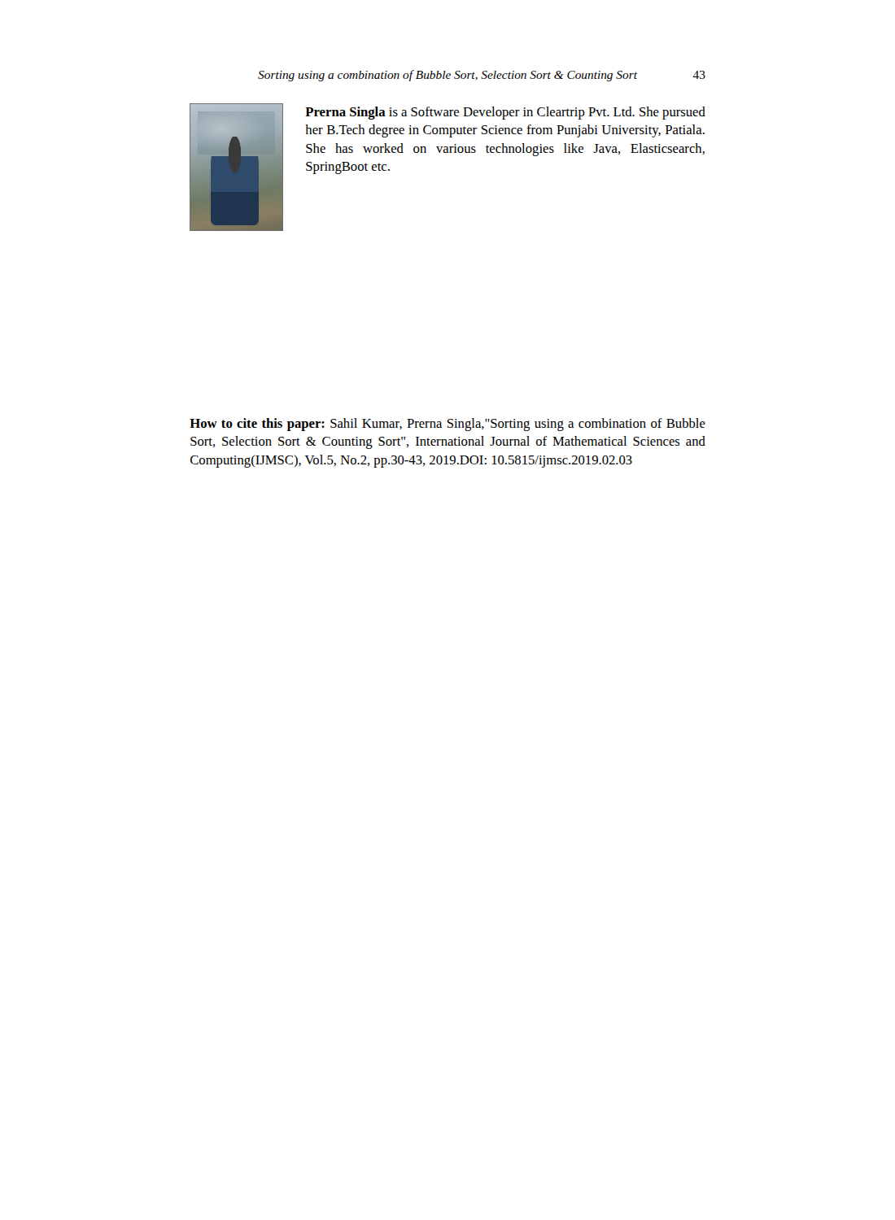Sorting using a combination of Bubble Sort, Selection Sort & Counting Sort 43
Prerna Singla is a Software Developer in Cleartrip Pvt. Ltd. She pursued her B.Tech degree in Computer Science from Punjabi University, Patiala. She has worked on various technologies like Java, Elasticsearch, SpringBoot etc.
How to cite this paper: Sahil Kumar, Prerna Singla,"Sorting using a combination of Bubble Sort, Selection Sort & Counting Sort", International Journal of Mathematical Sciences and Computing(IJMSC), Vol.5, No.2, pp.30-43, 2019.DOI: 10.5815/ijmsc.2019.02.03